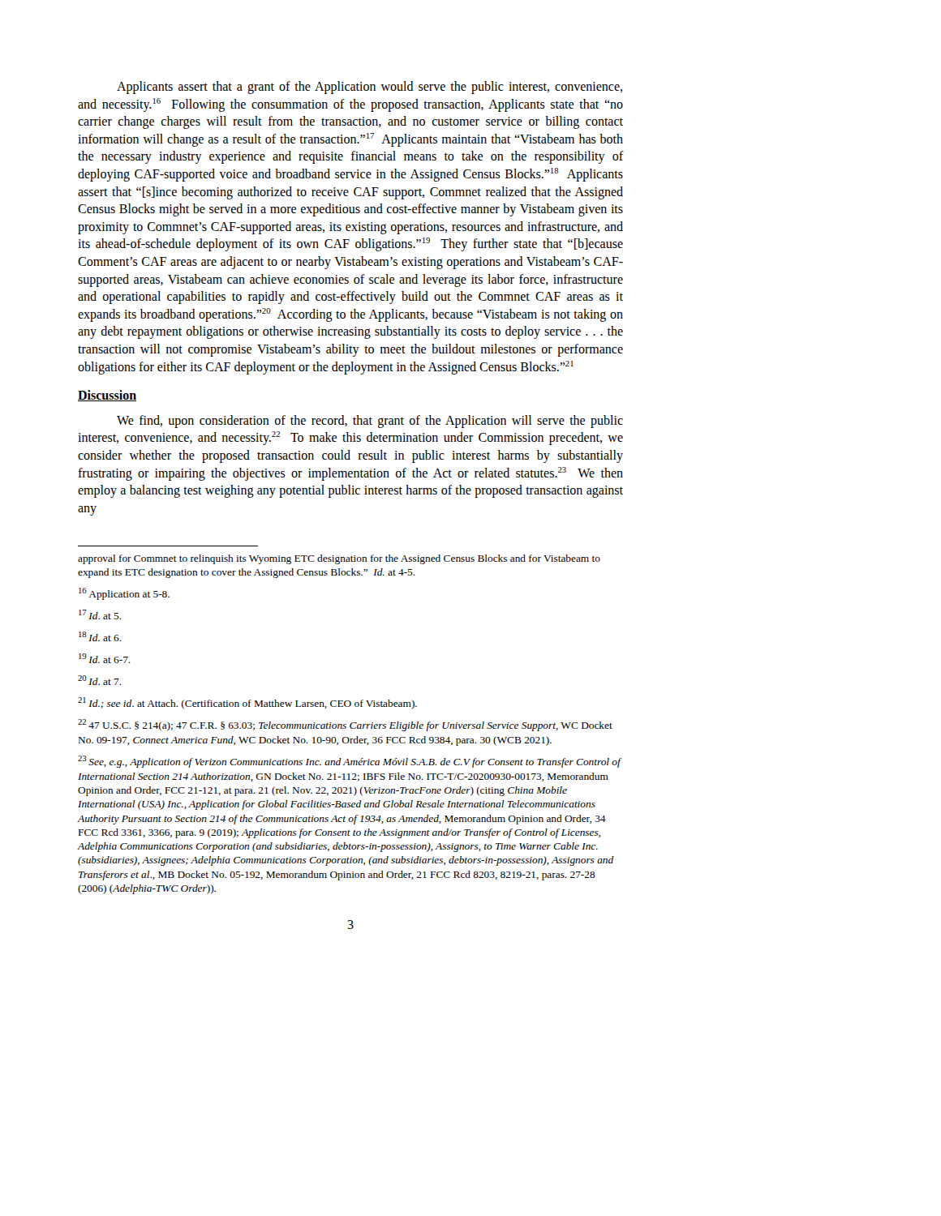Applicants assert that a grant of the Application would serve the public interest, convenience, and necessity.16 Following the consummation of the proposed transaction, Applicants state that “no carrier change charges will result from the transaction, and no customer service or billing contact information will change as a result of the transaction.”17 Applicants maintain that “Vistabeam has both the necessary industry experience and requisite financial means to take on the responsibility of deploying CAF-supported voice and broadband service in the Assigned Census Blocks.”18 Applicants assert that “[s]ince becoming authorized to receive CAF support, Commnet realized that the Assigned Census Blocks might be served in a more expeditious and cost-effective manner by Vistabeam given its proximity to Commnet’s CAF-supported areas, its existing operations, resources and infrastructure, and its ahead-of-schedule deployment of its own CAF obligations.”19 They further state that “[b]ecause Comment’s CAF areas are adjacent to or nearby Vistabeam’s existing operations and Vistabeam’s CAF-supported areas, Vistabeam can achieve economies of scale and leverage its labor force, infrastructure and operational capabilities to rapidly and cost-effectively build out the Commnet CAF areas as it expands its broadband operations.”20 According to the Applicants, because “Vistabeam is not taking on any debt repayment obligations or otherwise increasing substantially its costs to deploy service . . . the transaction will not compromise Vistabeam’s ability to meet the buildout milestones or performance obligations for either its CAF deployment or the deployment in the Assigned Census Blocks.”21
Discussion
We find, upon consideration of the record, that grant of the Application will serve the public interest, convenience, and necessity.22 To make this determination under Commission precedent, we consider whether the proposed transaction could result in public interest harms by substantially frustrating or impairing the objectives or implementation of the Act or related statutes.23 We then employ a balancing test weighing any potential public interest harms of the proposed transaction against any
approval for Commnet to relinquish its Wyoming ETC designation for the Assigned Census Blocks and for Vistabeam to expand its ETC designation to cover the Assigned Census Blocks.” Id. at 4-5.
16 Application at 5-8.
17 Id. at 5.
18 Id. at 6.
19 Id. at 6-7.
20 Id. at 7.
21 Id.; see id. at Attach. (Certification of Matthew Larsen, CEO of Vistabeam).
2247 U.S.C. § 214(a); 47 C.F.R. § 63.03; Telecommunications Carriers Eligible for Universal Service Support, WC Docket No. 09-197, Connect America Fund, WC Docket No. 10-90, Order, 36 FCC Rcd 9384, para. 30 (WCB 2021).
23 See, e.g., Application of Verizon Communications Inc. and América Móvil S.A.B. de C.V for Consent to Transfer Control of International Section 214 Authorization, GN Docket No. 21-112; IBFS File No. ITC-T/C-20200930-00173, Memorandum Opinion and Order, FCC 21-121, at para. 21 (rel. Nov. 22, 2021) (Verizon-TracFone Order) (citing China Mobile International (USA) Inc., Application for Global Facilities-Based and Global Resale International Telecommunications Authority Pursuant to Section 214 of the Communications Act of 1934, as Amended, Memorandum Opinion and Order, 34 FCC Rcd 3361, 3366, para. 9 (2019); Applications for Consent to the Assignment and/or Transfer of Control of Licenses, Adelphia Communications Corporation (and subsidiaries, debtors-in-possession), Assignors, to Time Warner Cable Inc. (subsidiaries), Assignees; Adelphia Communications Corporation, (and subsidiaries, debtors-in-possession), Assignors and Transferors et al., MB Docket No. 05-192, Memorandum Opinion and Order, 21 FCC Rcd 8203, 8219-21, paras. 27-28 (2006) (Adelphia-TWC Order)).
3